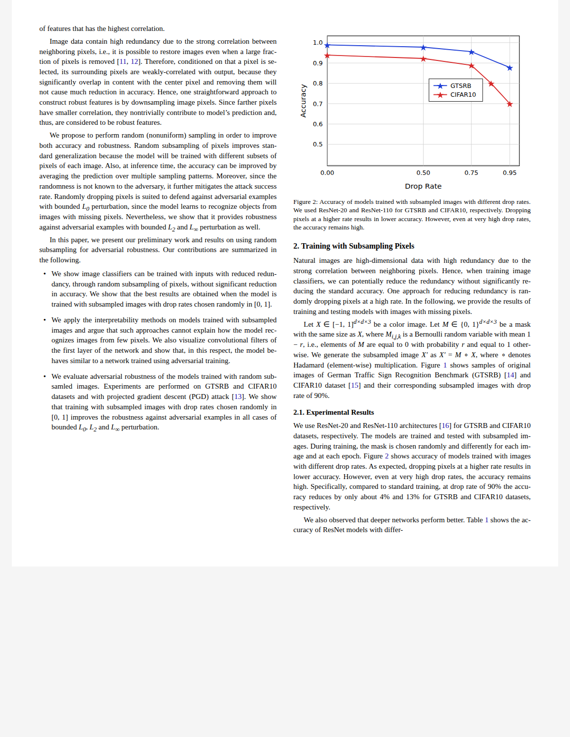of features that has the highest correlation.
Image data contain high redundancy due to the strong correlation between neighboring pixels, i.e., it is possible to restore images even when a large fraction of pixels is removed [11, 12]. Therefore, conditioned on that a pixel is selected, its surrounding pixels are weakly-correlated with output, because they significantly overlap in content with the center pixel and removing them will not cause much reduction in accuracy. Hence, one straightforward approach to construct robust features is by downsampling image pixels. Since farther pixels have smaller correlation, they nontrivially contribute to model’s prediction and, thus, are considered to be robust features.
We propose to perform random (nonuniform) sampling in order to improve both accuracy and robustness. Random subsampling of pixels improves standard generalization because the model will be trained with different subsets of pixels of each image. Also, at inference time, the accuracy can be improved by averaging the prediction over multiple sampling patterns. Moreover, since the randomness is not known to the adversary, it further mitigates the attack success rate. Randomly dropping pixels is suited to defend against adversarial examples with bounded L0 perturbation, since the model learns to recognize objects from images with missing pixels. Nevertheless, we show that it provides robustness against adversarial examples with bounded L2 and L∞ perturbation as well.
In this paper, we present our preliminary work and results on using random subsampling for adversarial robustness. Our contributions are summarized in the following.
We show image classifiers can be trained with inputs with reduced redundancy, through random subsampling of pixels, without significant reduction in accuracy. We show that the best results are obtained when the model is trained with subsampled images with drop rates chosen randomly in [0, 1].
We apply the interpretability methods on models trained with subsampled images and argue that such approaches cannot explain how the model recognizes images from few pixels. We also visualize convolutional filters of the first layer of the network and show that, in this respect, the model behaves similar to a network trained using adversarial training.
We evaluate adversarial robustness of the models trained with random subsamled images. Experiments are performed on GTSRB and CIFAR10 datasets and with projected gradient descent (PGD) attack [13]. We show that training with subsampled images with drop rates chosen randomly in [0, 1] improves the robustness against adversarial examples in all cases of bounded L0, L2 and L∞ perturbation.
1.0 0.9 0.8 0.7 0.6 0.5 0.00 0.50 0.75 0.95 Drop Rate Accuracy GTSRB CIFAR10
Figure 2: Accuracy of models trained with subsampled images with different drop rates. We used ResNet-20 and ResNet-110 for GTSRB and CIFAR10, respectively. Dropping pixels at a higher rate results in lower accuracy. However, even at very high drop rates, the accuracy remains high.
2. Training with Subsampling Pixels
Natural images are high-dimensional data with high redundancy due to the strong correlation between neighboring pixels. Hence, when training image classifiers, we can potentially reduce the redundancy without significantly reducing the standard accuracy. One approach for reducing redundancy is randomly dropping pixels at a high rate. In the following, we provide the results of training and testing models with images with missing pixels.
Let X ∈ [−1, 1]d×d×3 be a color image. Let M ∈ {0, 1}d×d×3 be a mask with the same size as X, where Mi,j,k is a Bernoulli random variable with mean 1 − r, i.e., elements of M are equal to 0 with probability r and equal to 1 otherwise. We generate the subsampled image X′ as X′ = M ∘ X, where ∘ denotes Hadamard (element-wise) multiplication. Figure 1 shows samples of original images of German Traffic Sign Recognition Benchmark (GTSRB) [14] and CIFAR10 dataset [15] and their corresponding subsampled images with drop rate of 90%.
2.1. Experimental Results
We use ResNet-20 and ResNet-110 architectures [16] for GTSRB and CIFAR10 datasets, respectively. The models are trained and tested with subsampled images. During training, the mask is chosen randomly and differently for each image and at each epoch. Figure 2 shows accuracy of models trained with images with different drop rates. As expected, dropping pixels at a higher rate results in lower accuracy. However, even at very high drop rates, the accuracy remains high. Specifically, compared to standard training, at drop rate of 90% the accuracy reduces by only about 4% and 13% for GTSRB and CIFAR10 datasets, respectively.
We also observed that deeper networks perform better. Table 1 shows the accuracy of ResNet models with differ-